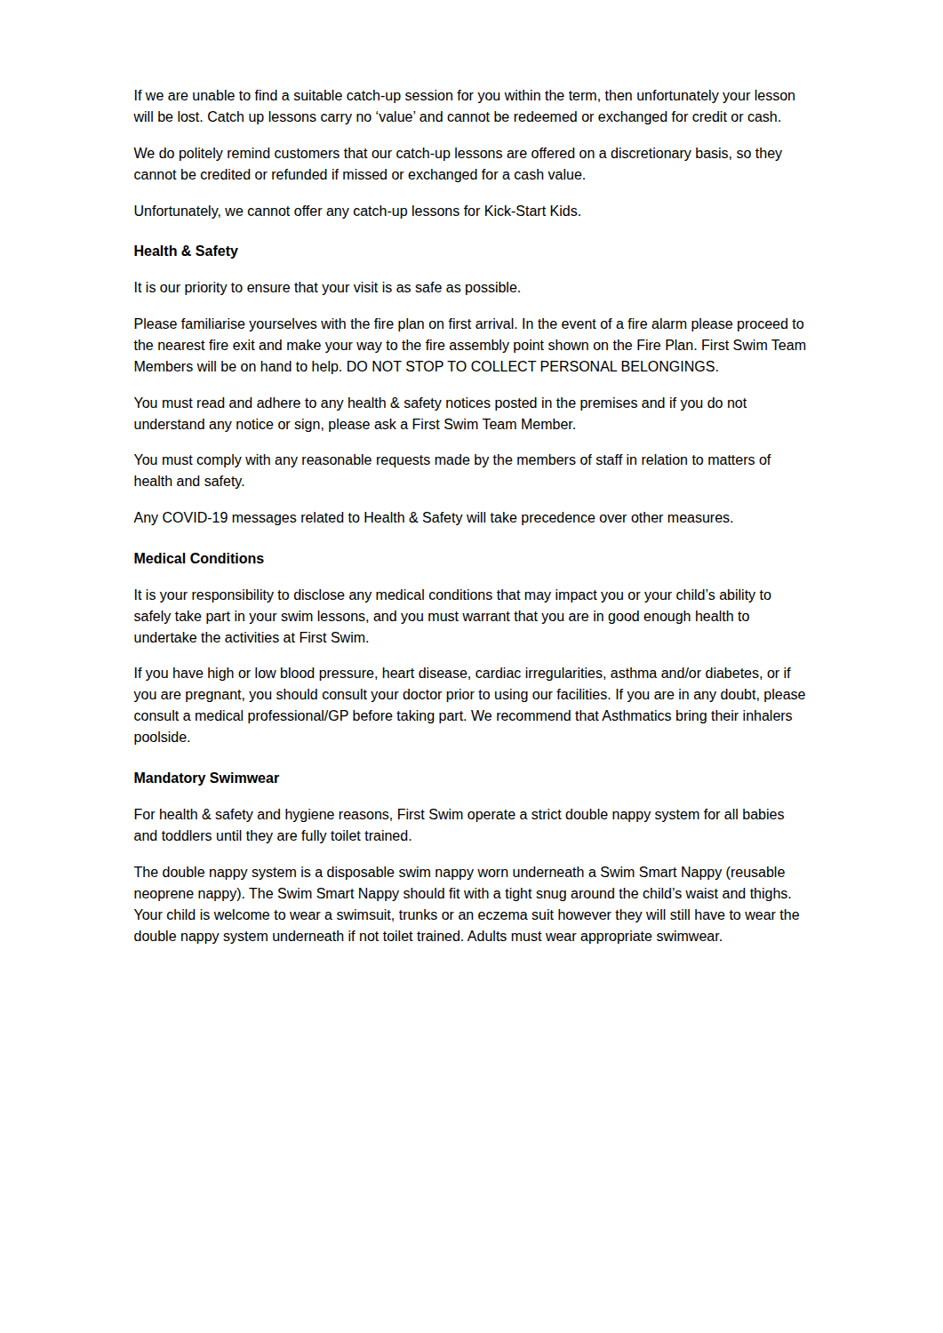If we are unable to find a suitable catch-up session for you within the term, then unfortunately your lesson will be lost. Catch up lessons carry no ‘value’ and cannot be redeemed or exchanged for credit or cash.
We do politely remind customers that our catch-up lessons are offered on a discretionary basis, so they cannot be credited or refunded if missed or exchanged for a cash value.
Unfortunately, we cannot offer any catch-up lessons for Kick-Start Kids.
Health & Safety
It is our priority to ensure that your visit is as safe as possible.
Please familiarise yourselves with the fire plan on first arrival. In the event of a fire alarm please proceed to the nearest fire exit and make your way to the fire assembly point shown on the Fire Plan. First Swim Team Members will be on hand to help. DO NOT STOP TO COLLECT PERSONAL BELONGINGS.
You must read and adhere to any health & safety notices posted in the premises and if you do not understand any notice or sign, please ask a First Swim Team Member.
You must comply with any reasonable requests made by the members of staff in relation to matters of health and safety.
Any COVID-19 messages related to Health & Safety will take precedence over other measures.
Medical Conditions
It is your responsibility to disclose any medical conditions that may impact you or your child’s ability to safely take part in your swim lessons, and you must warrant that you are in good enough health to undertake the activities at First Swim.
If you have high or low blood pressure, heart disease, cardiac irregularities, asthma and/or diabetes, or if you are pregnant, you should consult your doctor prior to using our facilities. If you are in any doubt, please consult a medical professional/GP before taking part. We recommend that Asthmatics bring their inhalers poolside.
Mandatory Swimwear
For health & safety and hygiene reasons, First Swim operate a strict double nappy system for all babies and toddlers until they are fully toilet trained.
The double nappy system is a disposable swim nappy worn underneath a Swim Smart Nappy (reusable neoprene nappy). The Swim Smart Nappy should fit with a tight snug around the child’s waist and thighs. Your child is welcome to wear a swimsuit, trunks or an eczema suit however they will still have to wear the double nappy system underneath if not toilet trained. Adults must wear appropriate swimwear.